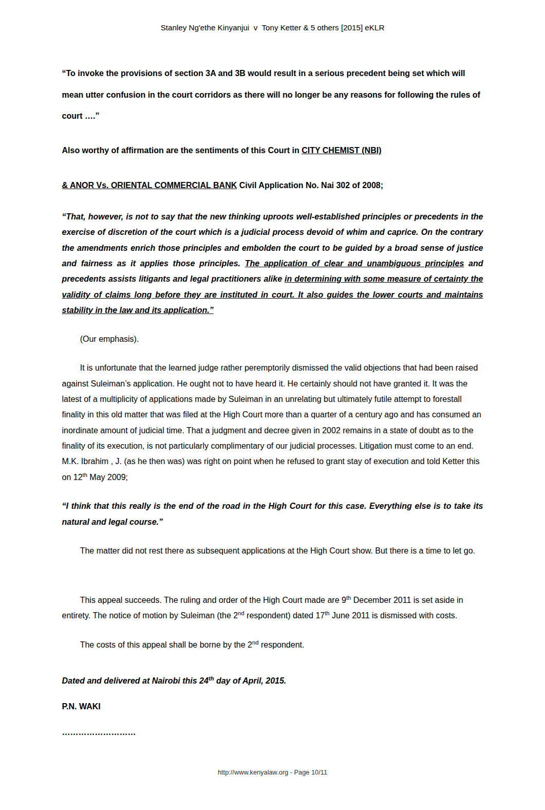Stanley Ng'ethe Kinyanjui v Tony Ketter & 5 others [2015] eKLR
“To invoke the provisions of section 3A and 3B would result in a serious precedent being set which will mean utter confusion in the court corridors as there will no longer be any reasons for following the rules of court ….”
Also worthy of affirmation are the sentiments of this Court in CITY CHEMIST (NBI)
& ANOR Vs. ORIENTAL COMMERCIAL BANK Civil Application No. Nai 302 of 2008;
“That, however, is not to say that the new thinking uproots well-established principles or precedents in the exercise of discretion of the court which is a judicial process devoid of whim and caprice. On the contrary the amendments enrich those principles and embolden the court to be guided by a broad sense of justice and fairness as it applies those principles. The application of clear and unambiguous principles and precedents assists litigants and legal practitioners alike in determining with some measure of certainty the validity of claims long before they are instituted in court. It also guides the lower courts and maintains stability in the law and its application.”
(Our emphasis).
It is unfortunate that the learned judge rather peremptorily dismissed the valid objections that had been raised against Suleiman’s application. He ought not to have heard it. He certainly should not have granted it. It was the latest of a multiplicity of applications made by Suleiman in an unrelating but ultimately futile attempt to forestall finality in this old matter that was filed at the High Court more than a quarter of a century ago and has consumed an inordinate amount of judicial time. That a judgment and decree given in 2002 remains in a state of doubt as to the finality of its execution, is not particularly complimentary of our judicial processes. Litigation must come to an end. M.K. Ibrahim , J. (as he then was) was right on point when he refused to grant stay of execution and told Ketter this on 12th May 2009;
“I think that this really is the end of the road in the High Court for this case. Everything else is to take its natural and legal course.”
The matter did not rest there as subsequent applications at the High Court show. But there is a time to let go.
This appeal succeeds. The ruling and order of the High Court made are 9th December 2011 is set aside in entirety. The notice of motion by Suleiman (the 2nd respondent) dated 17th June 2011 is dismissed with costs.
The costs of this appeal shall be borne by the 2nd respondent.
Dated and delivered at Nairobi this 24th day of April, 2015.
P.N. WAKI
………………………
http://www.kenyalaw.org - Page 10/11